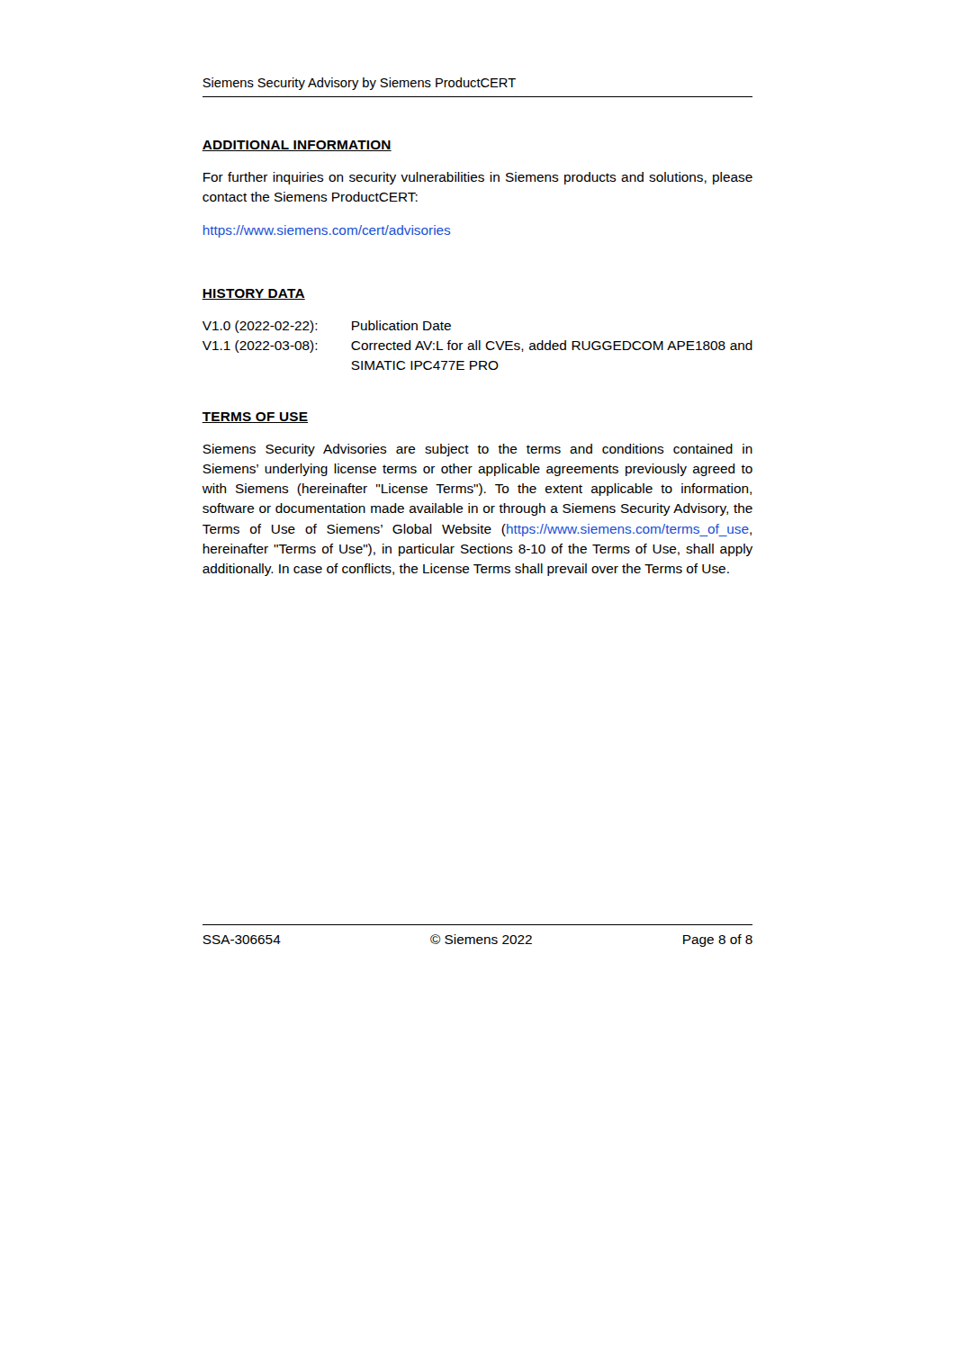Siemens Security Advisory by Siemens ProductCERT
ADDITIONAL INFORMATION
For further inquiries on security vulnerabilities in Siemens products and solutions, please contact the Siemens ProductCERT:
https://www.siemens.com/cert/advisories
HISTORY DATA
V1.0 (2022-02-22):
Publication Date
V1.1 (2022-03-08):
Corrected AV:L for all CVEs, added RUGGEDCOM APE1808 and SIMATIC IPC477E PRO
TERMS OF USE
Siemens Security Advisories are subject to the terms and conditions contained in Siemens’ underlying license terms or other applicable agreements previously agreed to with Siemens (hereinafter "License Terms"). To the extent applicable to information, software or documentation made available in or through a Siemens Security Advisory, the Terms of Use of Siemens’ Global Website (https://www.siemens.com/terms_of_use, hereinafter "Terms of Use"), in particular Sections 8-10 of the Terms of Use, shall apply additionally. In case of conflicts, the License Terms shall prevail over the Terms of Use.
SSA-306654
© Siemens 2022
Page 8 of 8